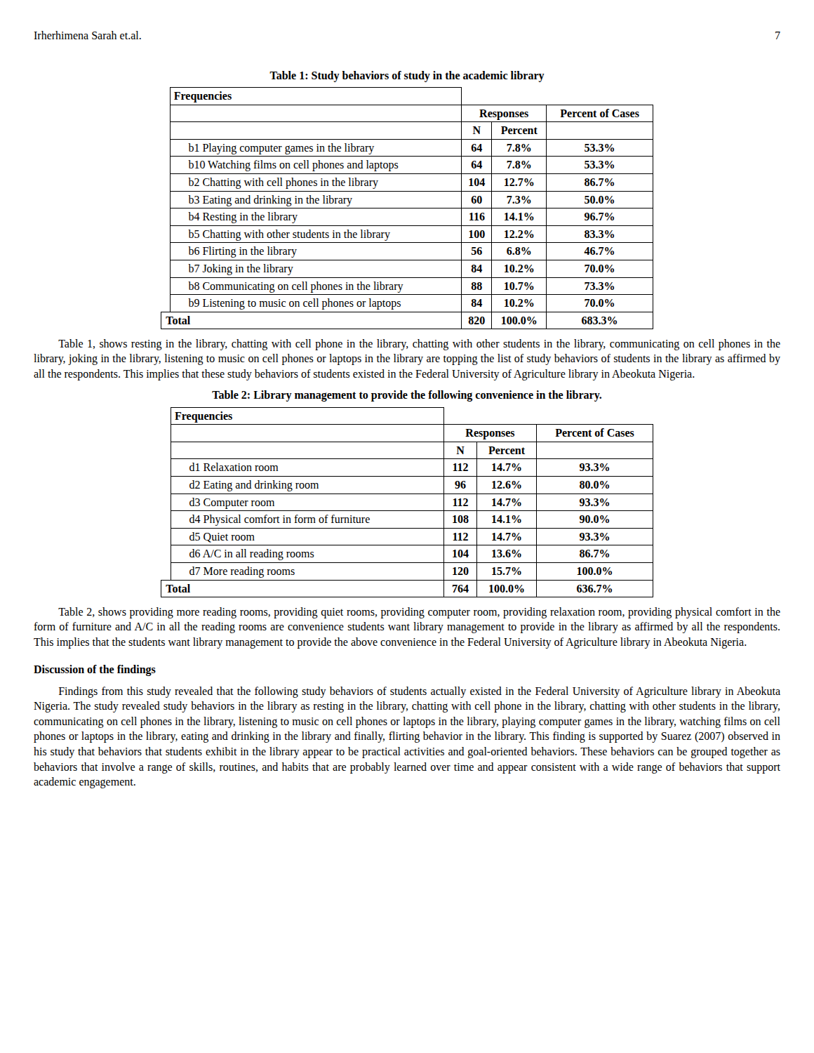Irherhimena Sarah et.al.
7
Table 1: Study behaviors of study in the academic library
| | Frequencies | | | |
| | | Responses | Percent of Cases |
| | | N | Percent | |
| | b1 Playing computer games in the library | 64 | 7.8% | 53.3% |
| | b10 Watching films on cell phones and laptops | 64 | 7.8% | 53.3% |
| | b2 Chatting with cell phones in the library | 104 | 12.7% | 86.7% |
| | b3 Eating and drinking in the library | 60 | 7.3% | 50.0% |
| | b4 Resting in the library | 116 | 14.1% | 96.7% |
| | b5 Chatting with other students in the library | 100 | 12.2% | 83.3% |
| | b6 Flirting in the library | 56 | 6.8% | 46.7% |
| | b7 Joking in the library | 84 | 10.2% | 70.0% |
| | b8 Communicating on cell phones in the library | 88 | 10.7% | 73.3% |
| | b9 Listening to music on cell phones or laptops | 84 | 10.2% | 70.0% |
| Total | 820 | 100.0% | 683.3% |
Table 1, shows resting in the library, chatting with cell phone in the library, chatting with other students in the library, communicating on cell phones in the library, joking in the library, listening to music on cell phones or laptops in the library are topping the list of study behaviors of students in the library as affirmed by all the respondents. This implies that these study behaviors of students existed in the Federal University of Agriculture library in Abeokuta Nigeria.
Table 2: Library management to provide the following convenience in the library.
| | Frequencies | | | |
| | | Responses | Percent of Cases |
| | | N | Percent | |
| | d1 Relaxation room | 112 | 14.7% | 93.3% |
| | d2 Eating and drinking room | 96 | 12.6% | 80.0% |
| | d3 Computer room | 112 | 14.7% | 93.3% |
| | d4 Physical comfort in form of furniture | 108 | 14.1% | 90.0% |
| | d5 Quiet room | 112 | 14.7% | 93.3% |
| | d6 A/C in all reading rooms | 104 | 13.6% | 86.7% |
| | d7 More reading rooms | 120 | 15.7% | 100.0% |
| Total | 764 | 100.0% | 636.7% |
Table 2, shows providing more reading rooms, providing quiet rooms, providing computer room, providing relaxation room, providing physical comfort in the form of furniture and A/C in all the reading rooms are convenience students want library management to provide in the library as affirmed by all the respondents. This implies that the students want library management to provide the above convenience in the Federal University of Agriculture library in Abeokuta Nigeria.
Discussion of the findings
Findings from this study revealed that the following study behaviors of students actually existed in the Federal University of Agriculture library in Abeokuta Nigeria. The study revealed study behaviors in the library as resting in the library, chatting with cell phone in the library, chatting with other students in the library, communicating on cell phones in the library, listening to music on cell phones or laptops in the library, playing computer games in the library, watching films on cell phones or laptops in the library, eating and drinking in the library and finally, flirting behavior in the library. This finding is supported by Suarez (2007) observed in his study that behaviors that students exhibit in the library appear to be practical activities and goal-oriented behaviors. These behaviors can be grouped together as behaviors that involve a range of skills, routines, and habits that are probably learned over time and appear consistent with a wide range of behaviors that support academic engagement.